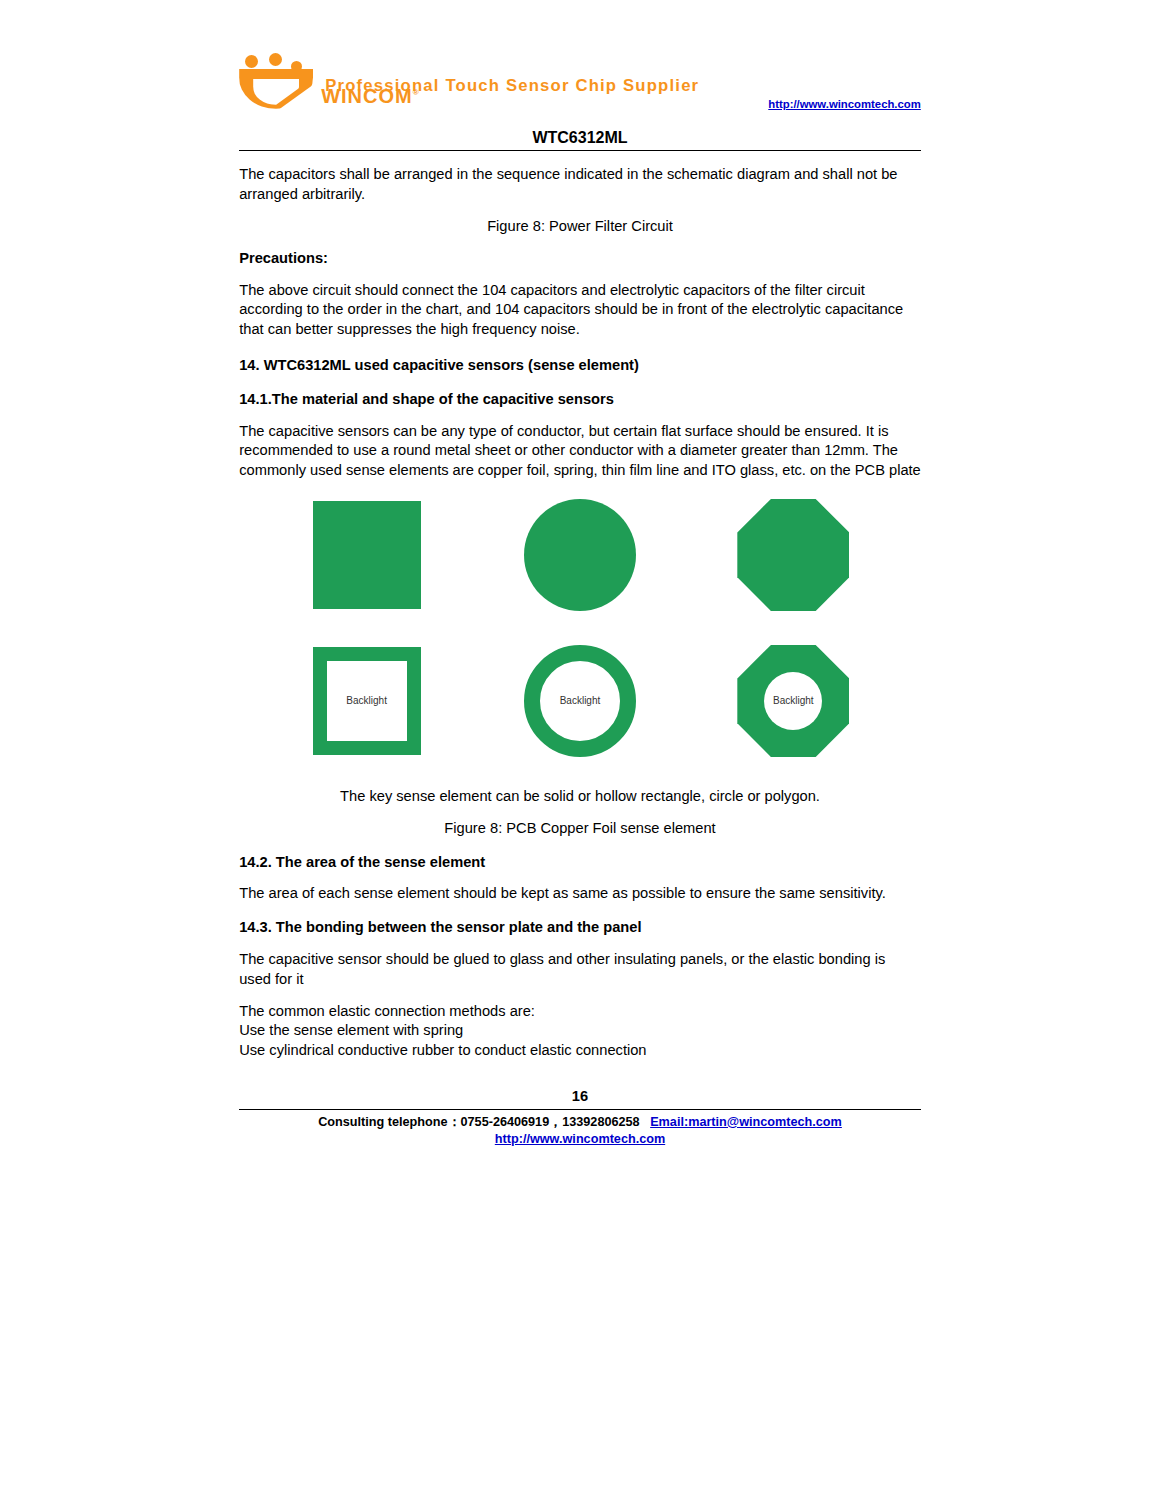WINCOM®
Professional Touch Sensor Chip Supplier
http://www.wincomtech.com
WTC6312ML
The capacitors shall be arranged in the sequence indicated in the schematic diagram and shall not be arranged arbitrarily.
Figure 8: Power Filter Circuit
Precautions:
The above circuit should connect the 104 capacitors and electrolytic capacitors of the filter circuit according to the order in the chart, and 104 capacitors should be in front of the electrolytic capacitance that can better suppresses the high frequency noise.
14. WTC6312ML used capacitive sensors (sense element)
14.1.The material and shape of the capacitive sensors
The capacitive sensors can be any type of conductor, but certain flat surface should be ensured. It is recommended to use a round metal sheet or other conductor with a diameter greater than 12mm. The commonly used sense elements are copper foil, spring, thin film line and ITO glass, etc. on the PCB plate
Backlight
Backlight
Backlight
The key sense element can be solid or hollow rectangle, circle or polygon.
Figure 8: PCB Copper Foil sense element
14.2. The area of the sense element
The area of each sense element should be kept as same as possible to ensure the same sensitivity.
14.3. The bonding between the sensor plate and the panel
The capacitive sensor should be glued to glass and other insulating panels, or the elastic bonding is used for it
The common elastic connection methods are:
Use the sense element with spring
Use cylindrical conductive rubber to conduct elastic connection
16
Consulting telephone：0755-26406919，13392806258 Email:martin@wincomtech.com
http://www.wincomtech.com